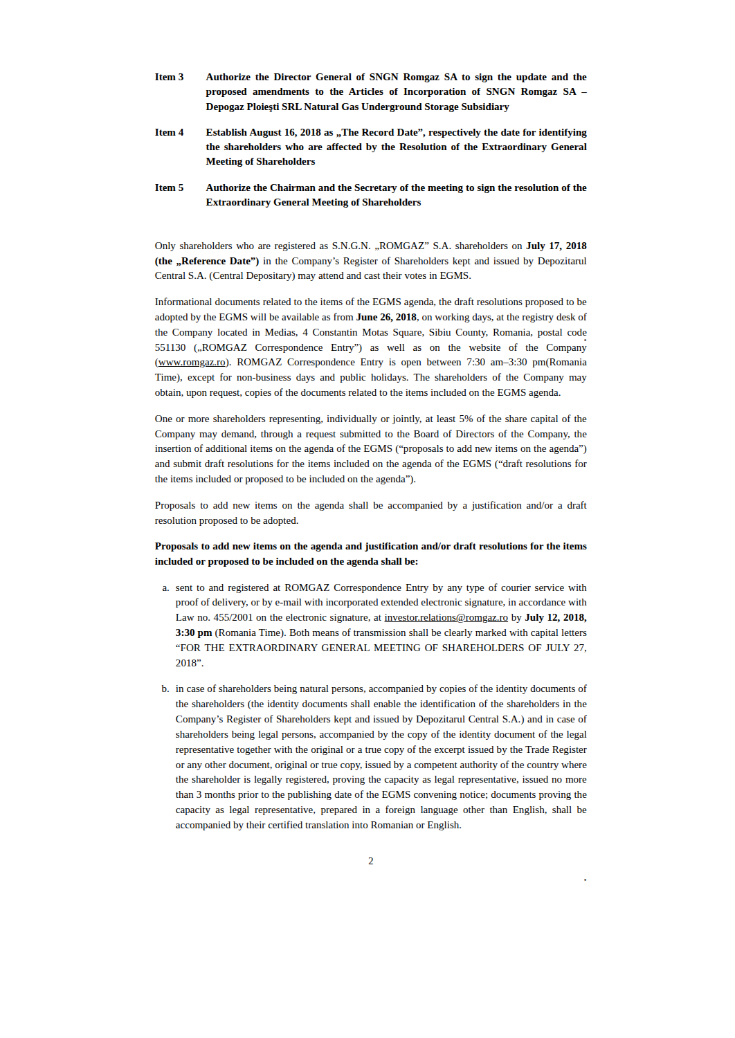Item 3
Authorize the Director General of SNGN Romgaz SA to sign the update and the proposed amendments to the Articles of Incorporation of SNGN Romgaz SA – Depogaz Ploieşti SRL Natural Gas Underground Storage Subsidiary
Item 4
Establish August 16, 2018 as „The Record Date”, respectively the date for identifying the shareholders who are affected by the Resolution of the Extraordinary General Meeting of Shareholders
Item 5
Authorize the Chairman and the Secretary of the meeting to sign the resolution of the Extraordinary General Meeting of Shareholders
Only shareholders who are registered as S.N.G.N. „ROMGAZ” S.A. shareholders on July 17, 2018 (the „Reference Date”) in the Company’s Register of Shareholders kept and issued by Depozitarul Central S.A. (Central Depositary) may attend and cast their votes in EGMS.
Informational documents related to the items of the EGMS agenda, the draft resolutions proposed to be adopted by the EGMS will be available as from June 26, 2018, on working days, at the registry desk of the Company located in Medias, 4 Constantin Motas Square, Sibiu County, Romania, postal code 551130 („ROMGAZ Correspondence Entry”) as well as on the website of the Company (www.romgaz.ro). ROMGAZ Correspondence Entry is open between 7:30 am–3:30 pm(Romania Time), except for non-business days and public holidays. The shareholders of the Company may obtain, upon request, copies of the documents related to the items included on the EGMS agenda.
One or more shareholders representing, individually or jointly, at least 5% of the share capital of the Company may demand, through a request submitted to the Board of Directors of the Company, the insertion of additional items on the agenda of the EGMS (“proposals to add new items on the agenda”) and submit draft resolutions for the items included on the agenda of the EGMS (“draft resolutions for the items included or proposed to be included on the agenda”).
Proposals to add new items on the agenda shall be accompanied by a justification and/or a draft resolution proposed to be adopted.
Proposals to add new items on the agenda and justification and/or draft resolutions for the items included or proposed to be included on the agenda shall be:
sent to and registered at ROMGAZ Correspondence Entry by any type of courier service with proof of delivery, or by e-mail with incorporated extended electronic signature, in accordance with Law no. 455/2001 on the electronic signature, at investor.relations@romgaz.ro by July 12, 2018, 3:30 pm (Romania Time). Both means of transmission shall be clearly marked with capital letters “FOR THE EXTRAORDINARY GENERAL MEETING OF SHAREHOLDERS OF JULY 27, 2018”.
in case of shareholders being natural persons, accompanied by copies of the identity documents of the shareholders (the identity documents shall enable the identification of the shareholders in the Company’s Register of Shareholders kept and issued by Depozitarul Central S.A.) and in case of shareholders being legal persons, accompanied by the copy of the identity document of the legal representative together with the original or a true copy of the excerpt issued by the Trade Register or any other document, original or true copy, issued by a competent authority of the country where the shareholder is legally registered, proving the capacity as legal representative, issued no more than 3 months prior to the publishing date of the EGMS convening notice; documents proving the capacity as legal representative, prepared in a foreign language other than English, shall be accompanied by their certified translation into Romanian or English.
2
•
•